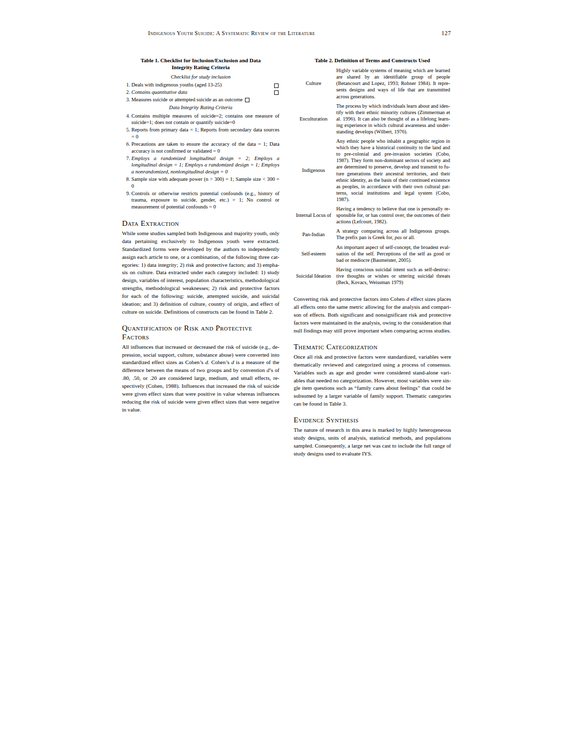Indigenous Youth Suicide: A Systematic Review of the Literature 127
Table 1. Checklist for Inclusion/Exclusion and Data
Integrity Rating Criteria
Checklist for study inclusion
Deals with indigenous youths (aged 13-25)
Contains quantitative data
Measures suicide or attempted suicide as an outcome
Data Integrity Rating Criteria
Contains multiple measures of suicide=2; contains one measure of suicide=1; does not contain or quantify suicide=0
Reports from primary data = 1; Reports from secondary data sources = 0
Precautions are taken to ensure the accuracy of the data = 1; Data accuracy is not confirmed or validated = 0
Employs a randomized longitudinal design = 2; Employs a longitudinal design = 1; Employs a randomized design = 1; Employs a nonrandomized, nonlongitudinal design = 0
Sample size with adequate power (n > 300) = 1; Sample size < 300 = 0
Controls or otherwise restricts potential confounds (e.g., history of trauma, exposure to suicide, gender, etc.) = 1; No control or measurement of potential confounds = 0
Data Extraction
While some studies sampled both Indigenous and majority youth, only data pertaining exclusively to Indigenous youth were extracted. Standardized forms were developed by the authors to independently assign each article to one, or a combination, of the following three categories: 1) data integrity; 2) risk and protective factors; and 3) emphasis on culture. Data extracted under each category included: 1) study design, variables of interest, population characteristics, methodological strengths, methodological weaknesses; 2) risk and protective factors for each of the following: suicide, attempted suicide, and suicidal ideation; and 3) definition of culture, country of origin, and effect of culture on suicide. Definitions of constructs can be found in Table 2.
Quantification of Risk and Protective Factors
All influences that increased or decreased the risk of suicide (e.g., depression, social support, culture, substance abuse) were converted into standardized effect sizes as Cohen’s d. Cohen’s d is a measure of the difference between the means of two groups and by convention d’s of .80, .50, or .20 are considered large, medium, and small effects, respectively (Cohen, 1988). Influences that increased the risk of suicide were given effect sizes that were positive in value whereas influences reducing the risk of suicide were given effect sizes that were negative in value.
Table 2. Definition of Terms and Constructs Used
| Culture | Highly variable systems of meaning which are learned are shared by an identifiable group of people (Betancourt and Lopez, 1993; Rohner 1984). It represents designs and ways of life that are transmitted across generations. |
| Enculturation | The process by which individuals learn about and identify with their ethnic minority cultures (Zimmerman et al. 1996). It can also be thought of as a lifelong learning experience in which cultural awareness and understanding develops (Wilbert, 1976). |
| Indigenous | Any ethnic people who inhabit a geographic region in which they have a historical continuity to the land and to pre-colonial and pre-invasion societies (Cobo, 1987). They form non-dominant sectors of society and are determined to preserve, develop and transmit to future generations their ancestral territories, and their ethnic identity, as the basis of their continued existence as peoples, in accordance with their own cultural patterns, social institutions and legal system (Cobo, 1987). |
| Internal Locus of | Having a tendency to believe that one is personally responsible for, or has control over, the outcomes of their actions (Lefcourt, 1982). |
| Pan-Indian | A strategy comparing across all Indigenous groups. The prefix pan is Greek for, pas or all. |
| Self-esteem | An important aspect of self-concept, the broadest evaluation of the self. Perceptions of the self as good or bad or mediocre (Baumeister, 2005). |
| Suicidal Ideation | Having conscious suicidal intent such as self-destructive thoughts or wishes or uttering suicidal threats (Beck, Kovacs, Weissman 1979) |
Converting risk and protective factors into Cohen d effect sizes places all effects onto the same metric allowing for the analysis and comparison of effects. Both significant and nonsignificant risk and protective factors were maintained in the analysis, owing to the consideration that null findings may still prove important when comparing across studies.
Thematic Categorization
Once all risk and protective factors were standardized, variables were thematically reviewed and categorized using a process of consensus. Variables such as age and gender were considered stand-alone variables that needed no categorization. However, most variables were single item questions such as “family cares about feelings” that could be subsumed by a larger variable of family support. Thematic categories can be found in Table 3.
Evidence Synthesis
The nature of research in this area is marked by highly heterogeneous study designs, units of analysis, statistical methods, and populations sampled. Consequently, a large net was cast to include the full range of study designs used to evaluate IYS.